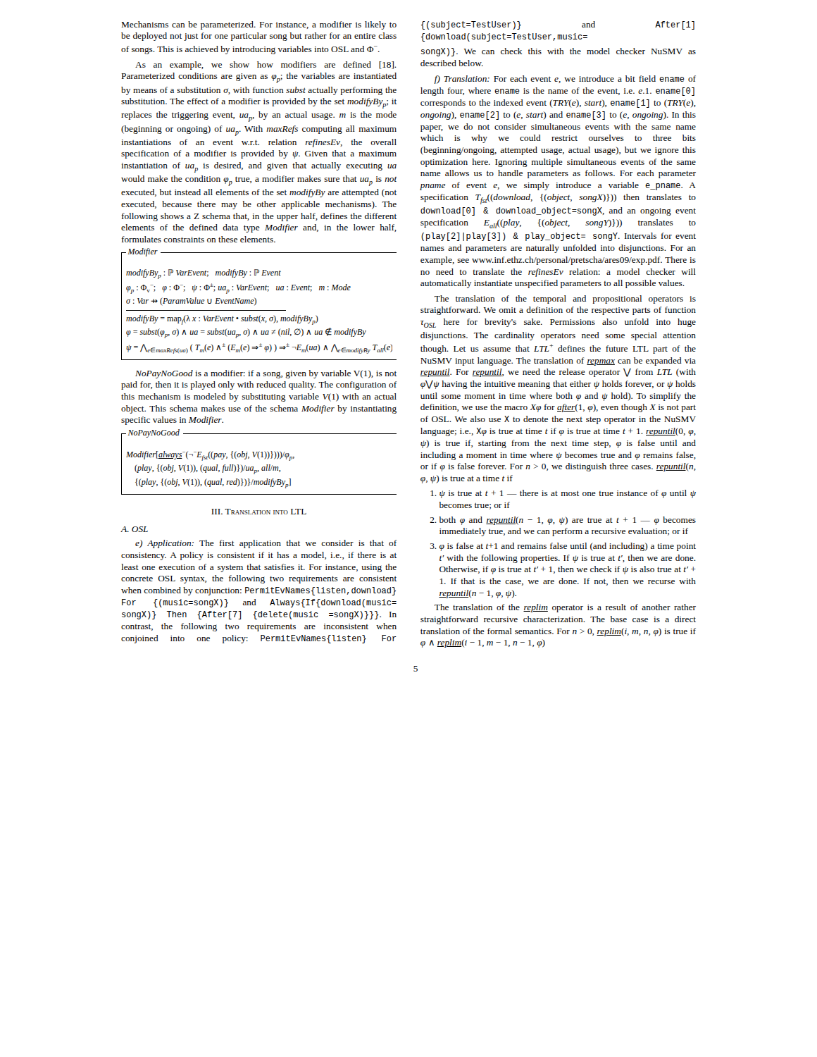Mechanisms can be parameterized. For instance, a modifier is likely to be deployed not just for one particular song but rather for an entire class of songs. This is achieved by introducing variables into OSL and Φ−.
As an example, we show how modifiers are defined [18]. Parameterized conditions are given as φp; the variables are instantiated by means of a substitution σ, with function subst actually performing the substitution. The effect of a modifier is provided by the set modifyByp; it replaces the triggering event, uap, by an actual usage. m is the mode (beginning or ongoing) of uap. With maxRefs computing all maximum instantiations of an event w.r.t. relation refinesEv, the overall specification of a modifier is provided by ψ. Given that a maximum instantiation of uap is desired, and given that actually executing ua would make the condition φp true, a modifier makes sure that uap is not executed, but instead all elements of the set modifyBy are attempted (not executed, because there may be other applicable mechanisms). The following shows a Z schema that, in the upper half, defines the different elements of the defined data type Modifier and, in the lower half, formulates constraints on these elements.
Modifier
modifyByp : ℙ VarEvent; modifyBy : ℙ Event
φp : Φv−; φ : Φ−; ψ : Φ±; uap : VarEvent; ua : Event; m : Mode
σ : Var ⇸ (ParamValue ∪ EventName)
modifyBy = mapf(λ x : VarEvent • subst(x, σ), modifyByp)
φ = subst(φp, σ) ∧ ua = subst(uap, σ) ∧ ua ≠ (nil, ∅) ∧ ua ∉ modifyBy
ψ = ⋀e∈maxRefs(ua) ( Tm(e) ∧± (Em(e) ⇒± φ) ) ⇒± ¬Em(ua) ∧ ⋀e∈modifyBy Tall(e)
NoPayNoGood is a modifier: if a song, given by variable V(1), is not paid for, then it is played only with reduced quality. The configuration of this mechanism is modeled by substituting variable V(1) with an actual object. This schema makes use of the schema Modifier by instantiating specific values in Modifier.
NoPayNoGood
Modifier[always−(¬−Efst((pay, {(obj, V(1))})))/φp,
(play, {(obj, V(1)), (qual, full)})/uap, all/m,
{(play, {(obj, V(1)), (qual, red)})}/modifyByp]
III. Translation into LTL
A. OSL
e) Application: The first application that we consider is that of consistency. A policy is consistent if it has a model, i.e., if there is at least one execution of a system that satisfies it. For instance, using the concrete OSL syntax, the following two requirements are consistent when combined by conjunction: PermitEvNames{listen,download} For {(music=songX)} and Always{If{download(music= songX)} Then {After[7] {delete(music =songX)}}}. In contrast, the following two requirements are inconsistent when conjoined into one policy: PermitEvNames{listen} For {(subject=TestUser)} and After[1]{download(subject=TestUser,music=
songX)}. We can check this with the model checker NuSMV as described below.
f) Translation: For each event e, we introduce a bit field ename of length four, where ename is the name of the event, i.e. e.1. ename[0] corresponds to the indexed event (TRY(e), start), ename[1] to (TRY(e), ongoing), ename[2] to (e, start) and ename[3] to (e, ongoing). In this paper, we do not consider simultaneous events with the same name which is why we could restrict ourselves to three bits (beginning/ongoing, attempted usage, actual usage), but we ignore this optimization here. Ignoring multiple simultaneous events of the same name allows us to handle parameters as follows. For each parameter pname of event e, we simply introduce a variable e_pname. A specification Tfst((download, {(object, songX)})) then translates to download[0] & download_object=songX, and an ongoing event specification Eall((play, {(object, songY)})) translates to (play[2]|play[3]) & play_object= songY. Intervals for event names and parameters are naturally unfolded into disjunctions. For an example, see www.inf.ethz.ch/personal/pretscha/ares09/exp.pdf. There is no need to translate the refinesEv relation: a model checker will automatically instantiate unspecified parameters to all possible values.
The translation of the temporal and propositional operators is straightforward. We omit a definition of the respective parts of function τOSL here for brevity's sake. Permissions also unfold into huge disjunctions. The cardinality operators need some special attention though. Let us assume that LTL+ defines the future LTL part of the NuSMV input language. The translation of repmax can be expanded via repuntil. For repuntil, we need the release operator ⋁ from LTL (with φ⋁ψ having the intuitive meaning that either ψ holds forever, or ψ holds until some moment in time where both φ and ψ hold). To simplify the definition, we use the macro Xφ for after(1, φ), even though X is not part of OSL. We also use X to denote the next step operator in the NuSMV language; i.e., Xφ is true at time t if φ is true at time t + 1. repuntil(0, φ, ψ) is true if, starting from the next time step, φ is false until and including a moment in time where ψ becomes true and φ remains false, or if φ is false forever. For n > 0, we distinguish three cases. repuntil(n, φ, ψ) is true at a time t if
ψ is true at t + 1 — there is at most one true instance of φ until ψ becomes true; or if
both φ and repuntil(n − 1, φ, ψ) are true at t + 1 — φ becomes immediately true, and we can perform a recursive evaluation; or if
φ is false at t+1 and remains false until (and including) a time point t′ with the following properties. If ψ is true at t′, then we are done. Otherwise, if φ is true at t′ + 1, then we check if ψ is also true at t′ + 1. If that is the case, we are done. If not, then we recurse with repuntil(n − 1, φ, ψ).
The translation of the replim operator is a result of another rather straightforward recursive characterization. The base case is a direct translation of the formal semantics. For n > 0, replim(i, m, n, φ) is true if φ ∧ replim(i − 1, m − 1, n − 1, φ)
5